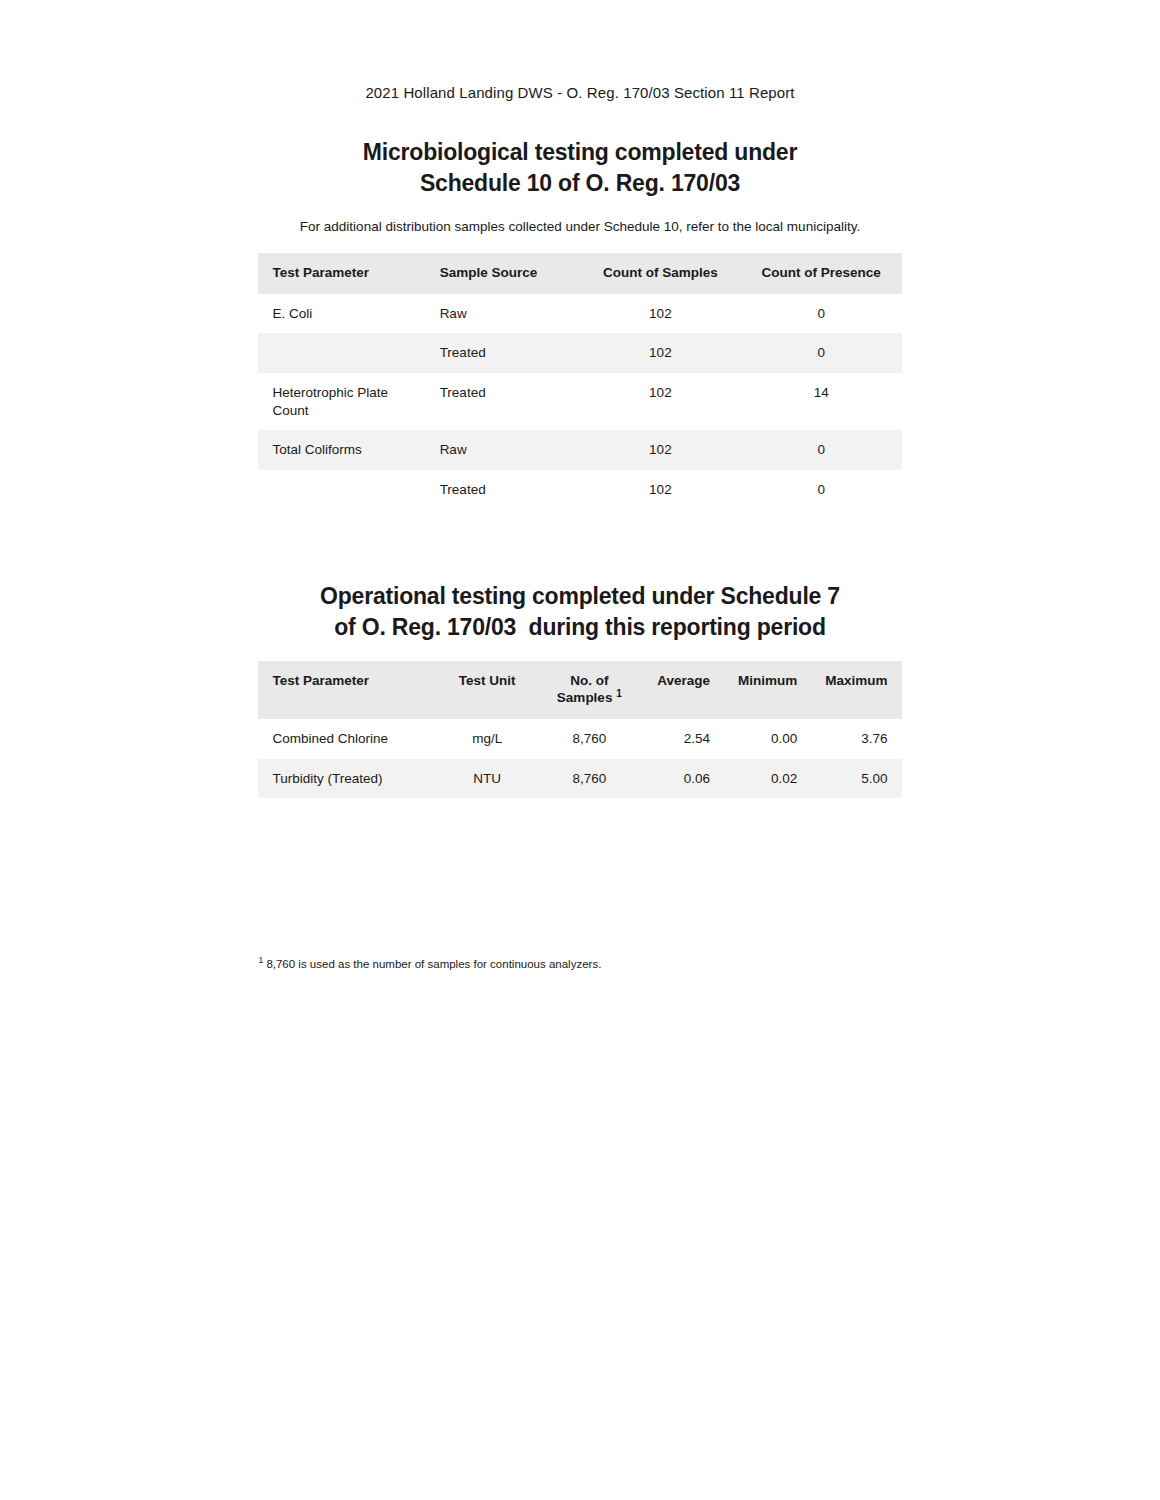2021 Holland Landing DWS - O. Reg. 170/03 Section 11 Report
Microbiological testing completed under
Schedule 10 of O. Reg. 170/03
For additional distribution samples collected under Schedule 10, refer to the local municipality.
| Test Parameter | Sample Source | Count of Samples | Count of Presence |
| --- | --- | --- | --- |
| E. Coli | Raw | 102 | 0 |
| | Treated | 102 | 0 |
| Heterotrophic Plate Count | Treated | 102 | 14 |
| Total Coliforms | Raw | 102 | 0 |
| | Treated | 102 | 0 |
Operational testing completed under Schedule 7
of O. Reg. 170/03 during this reporting period
| Test Parameter | Test Unit | No. of Samples 1 | Average | Minimum | Maximum |
| --- | --- | --- | --- | --- | --- |
| Combined Chlorine | mg/L | 8,760 | 2.54 | 0.00 | 3.76 |
| Turbidity (Treated) | NTU | 8,760 | 0.06 | 0.02 | 5.00 |
1 8,760 is used as the number of samples for continuous analyzers.